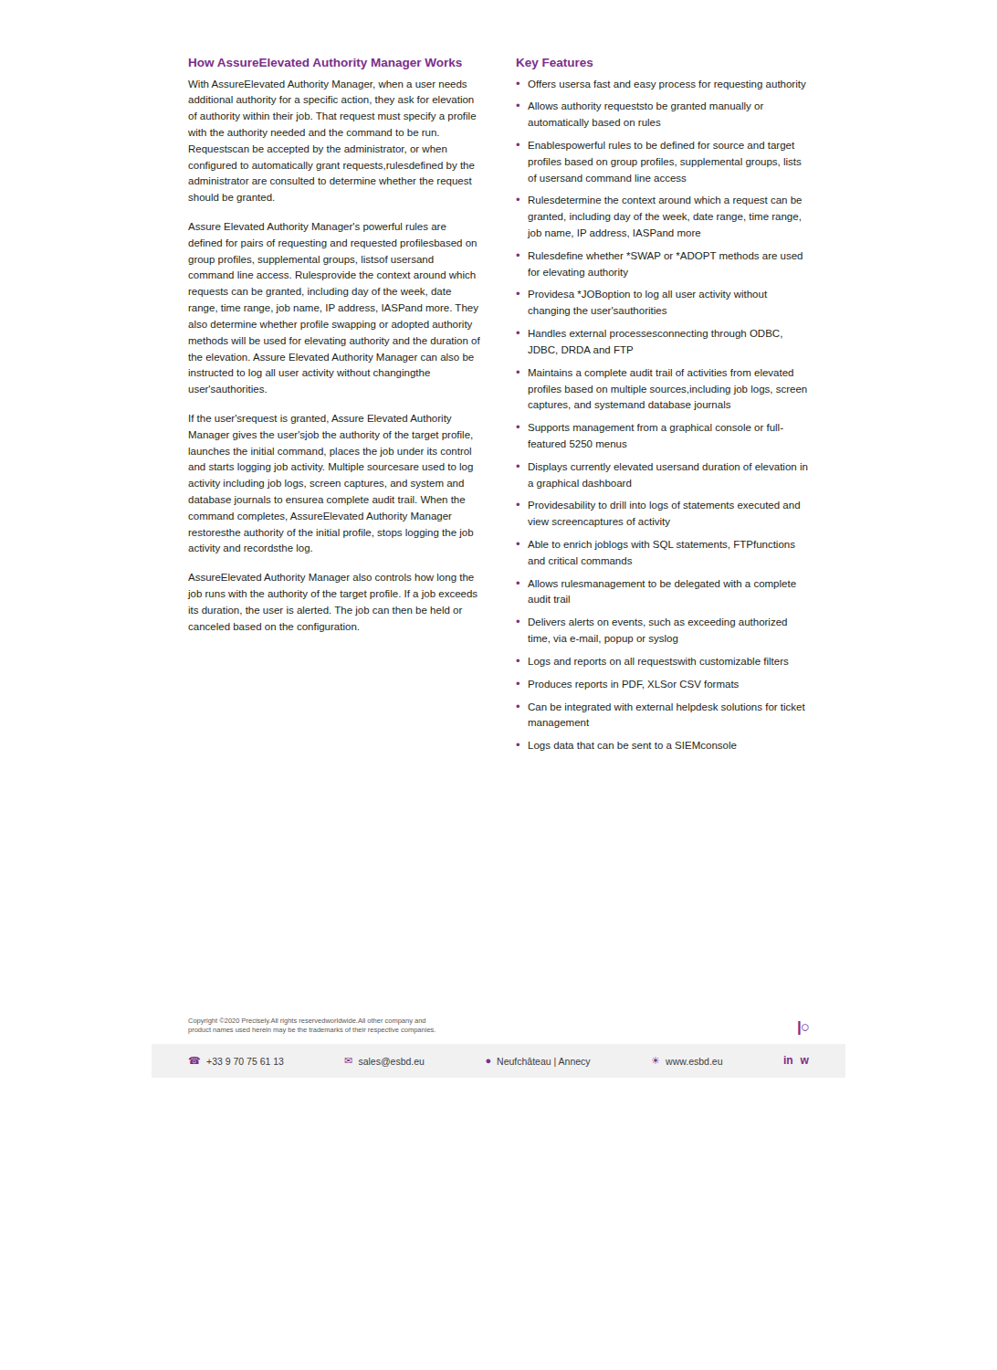How AssureElevated Authority Manager Works
With AssureElevated Authority Manager, when a user needs additional authority for a specific action, they ask for elevation of authority within their job. That request must specify a profile with the authority needed and the command to be run. Requestscan be accepted by the administrator, or when configured to automatically grant requests,rulesdefined by the administrator are consulted to determine whether the request should be granted.
Assure Elevated Authority Manager's powerful rules are defined for pairs of requesting and requested profilesbased on group profiles, supplemental groups, listsof usersand command line access. Rulesprovide the context around which requests can be granted, including day of the week, date range, time range, job name, IP address, IASPand more. They also determine whether profile swapping or adopted authority methods will be used for elevating authority and the duration of the elevation. Assure Elevated Authority Manager can also be instructed to log all user activity without changingthe user'sauthorities.
If the user'srequest is granted, Assure Elevated Authority Manager gives the user'sjob the authority of the target profile, launches the initial command, places the job under its control and starts logging job activity. Multiple sourcesare used to log activity including job logs, screen captures, and system and database journals to ensurea complete audit trail. When the command completes, AssureElevated Authority Manager restoresthe authority of the initial profile, stops logging the job activity and recordsthe log.
AssureElevated Authority Manager also controls how long the job runs with the authority of the target profile. If a job exceeds its duration, the user is alerted. The job can then be held or canceled based on the configuration.
Key Features
Offers usersa fast and easy process for requesting authority
Allows authority requeststo be granted manually or automatically based on rules
Enablespowerful rules to be defined for source and target profiles based on group profiles, supplemental groups, lists of usersand command line access
Rulesdetermine the context around which a request can be granted, including day of the week, date range, time range, job name, IP address, IASPand more
Rulesdefine whether *SWAP or *ADOPT methods are used for elevating authority
Providesa *JOBoption to log all user activity without changing the user'sauthorities
Handles external processesconnecting through ODBC, JDBC, DRDA and FTP
Maintains a complete audit trail of activities from elevated profiles based on multiple sources,including job logs, screen captures, and systemand database journals
Supports management from a graphical console or full-featured 5250 menus
Displays currently elevated usersand duration of elevation in a graphical dashboard
Providesability to drill into logs of statements executed and view screencaptures of activity
Able to enrich joblogs with SQL statements, FTPfunctions and critical commands
Allows rulesmanagement to be delegated with a complete audit trail
Delivers alerts on events, such as exceeding authorized time, via e-mail, popup or syslog
Logs and reports on all requestswith customizable filters
Produces reports in PDF, XLSor CSV formats
Can be integrated with external helpdesk solutions for ticket management
Logs data that can be sent to a SIEMconsole
Copyright ©2020 Precisely.All rights reservedworldwide.All other company and
product names used herein may be the trademarks of their respective companies.
|○
☎+33 9 70 75 61 13
✉sales@esbd.eu
●Neufchâteau | Annecy
☀www.esbd.eu
in w